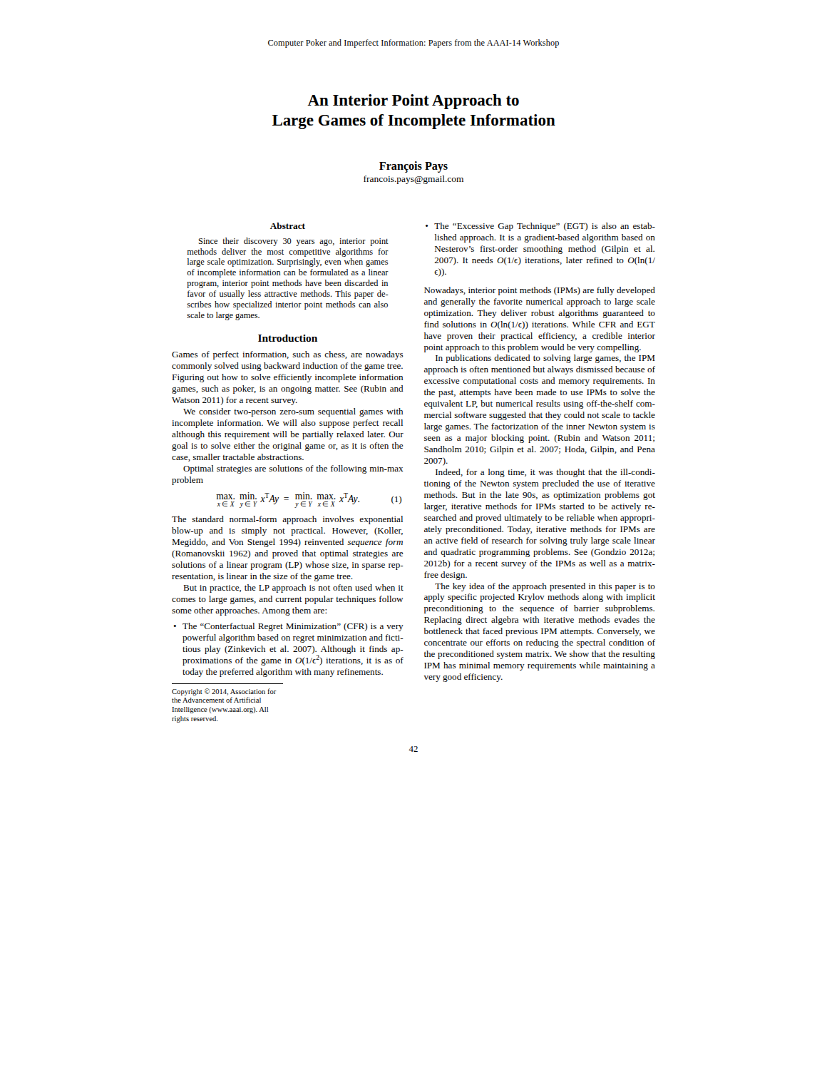Computer Poker and Imperfect Information: Papers from the AAAI-14 Workshop
An Interior Point Approach to
Large Games of Incomplete Information
François Pays
francois.pays@gmail.com
Abstract
Since their discovery 30 years ago, interior point methods deliver the most competitive algorithms for large scale optimization. Surprisingly, even when games of incomplete information can be formulated as a linear program, interior point methods have been discarded in favor of usually less attractive methods. This paper describes how specialized interior point methods can also scale to large games.
Introduction
Games of perfect information, such as chess, are nowadays commonly solved using backward induction of the game tree. Figuring out how to solve efficiently incomplete information games, such as poker, is an ongoing matter. See (Rubin and Watson 2011) for a recent survey.
We consider two-person zero-sum sequential games with incomplete information. We will also suppose perfect recall although this requirement will be partially relaxed later. Our goal is to solve either the original game or, as it is often the case, smaller tractable abstractions.
Optimal strategies are solutions of the following min-max problem
max. x ∈ X min. y ∈ Y xTAy = min. y ∈ Y max. x ∈ X xTAy. (1)
The standard normal-form approach involves exponential blow-up and is simply not practical. However, (Koller, Megiddo, and Von Stengel 1994) reinvented sequence form (Romanovskii 1962) and proved that optimal strategies are solutions of a linear program (LP) whose size, in sparse representation, is linear in the size of the game tree.
But in practice, the LP approach is not often used when it comes to large games, and current popular techniques follow some other approaches. Among them are:
The “Conterfactual Regret Minimization” (CFR) is a very powerful algorithm based on regret minimization and fictitious play (Zinkevich et al. 2007). Although it finds approximations of the game in O(1/ϵ2) iterations, it is as of today the preferred algorithm with many refinements.
Copyright © 2014, Association for the Advancement of Artificial Intelligence (www.aaai.org). All rights reserved.
The “Excessive Gap Technique” (EGT) is also an established approach. It is a gradient-based algorithm based on Nesterov’s first-order smoothing method (Gilpin et al. 2007). It needs O(1/ϵ) iterations, later refined to O(ln(1/ϵ)).
Nowadays, interior point methods (IPMs) are fully developed and generally the favorite numerical approach to large scale optimization. They deliver robust algorithms guaranteed to find solutions in O(ln(1/ϵ)) iterations. While CFR and EGT have proven their practical efficiency, a credible interior point approach to this problem would be very compelling.
In publications dedicated to solving large games, the IPM approach is often mentioned but always dismissed because of excessive computational costs and memory requirements. In the past, attempts have been made to use IPMs to solve the equivalent LP, but numerical results using off-the-shelf commercial software suggested that they could not scale to tackle large games. The factorization of the inner Newton system is seen as a major blocking point. (Rubin and Watson 2011; Sandholm 2010; Gilpin et al. 2007; Hoda, Gilpin, and Pena 2007).
Indeed, for a long time, it was thought that the ill-conditioning of the Newton system precluded the use of iterative methods. But in the late 90s, as optimization problems got larger, iterative methods for IPMs started to be actively researched and proved ultimately to be reliable when appropriately preconditioned. Today, iterative methods for IPMs are an active field of research for solving truly large scale linear and quadratic programming problems. See (Gondzio 2012a; 2012b) for a recent survey of the IPMs as well as a matrix-free design.
The key idea of the approach presented in this paper is to apply specific projected Krylov methods along with implicit preconditioning to the sequence of barrier subproblems. Replacing direct algebra with iterative methods evades the bottleneck that faced previous IPM attempts. Conversely, we concentrate our efforts on reducing the spectral condition of the preconditioned system matrix. We show that the resulting IPM has minimal memory requirements while maintaining a very good efficiency.
42